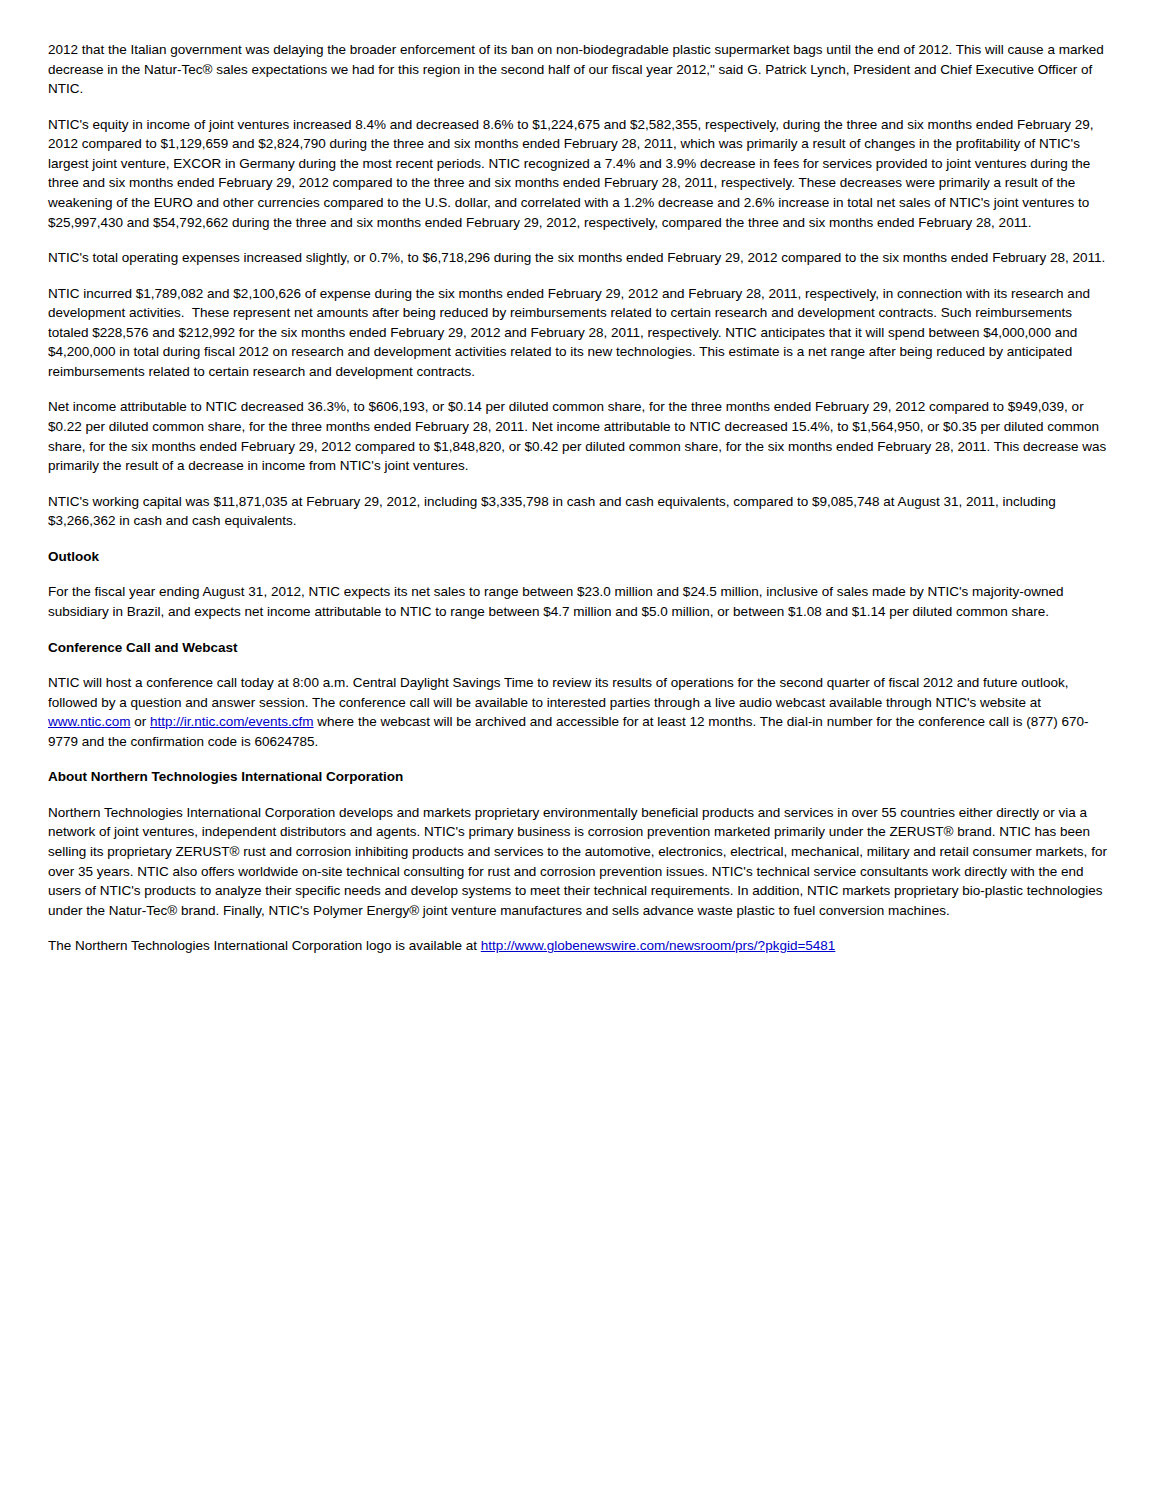2012 that the Italian government was delaying the broader enforcement of its ban on non-biodegradable plastic supermarket bags until the end of 2012. This will cause a marked decrease in the Natur-Tec® sales expectations we had for this region in the second half of our fiscal year 2012," said G. Patrick Lynch, President and Chief Executive Officer of NTIC.
NTIC's equity in income of joint ventures increased 8.4% and decreased 8.6% to $1,224,675 and $2,582,355, respectively, during the three and six months ended February 29, 2012 compared to $1,129,659 and $2,824,790 during the three and six months ended February 28, 2011, which was primarily a result of changes in the profitability of NTIC's largest joint venture, EXCOR in Germany during the most recent periods. NTIC recognized a 7.4% and 3.9% decrease in fees for services provided to joint ventures during the three and six months ended February 29, 2012 compared to the three and six months ended February 28, 2011, respectively. These decreases were primarily a result of the weakening of the EURO and other currencies compared to the U.S. dollar, and correlated with a 1.2% decrease and 2.6% increase in total net sales of NTIC's joint ventures to $25,997,430 and $54,792,662 during the three and six months ended February 29, 2012, respectively, compared the three and six months ended February 28, 2011.
NTIC's total operating expenses increased slightly, or 0.7%, to $6,718,296 during the six months ended February 29, 2012 compared to the six months ended February 28, 2011.
NTIC incurred $1,789,082 and $2,100,626 of expense during the six months ended February 29, 2012 and February 28, 2011, respectively, in connection with its research and development activities. These represent net amounts after being reduced by reimbursements related to certain research and development contracts. Such reimbursements totaled $228,576 and $212,992 for the six months ended February 29, 2012 and February 28, 2011, respectively. NTIC anticipates that it will spend between $4,000,000 and $4,200,000 in total during fiscal 2012 on research and development activities related to its new technologies. This estimate is a net range after being reduced by anticipated reimbursements related to certain research and development contracts.
Net income attributable to NTIC decreased 36.3%, to $606,193, or $0.14 per diluted common share, for the three months ended February 29, 2012 compared to $949,039, or $0.22 per diluted common share, for the three months ended February 28, 2011. Net income attributable to NTIC decreased 15.4%, to $1,564,950, or $0.35 per diluted common share, for the six months ended February 29, 2012 compared to $1,848,820, or $0.42 per diluted common share, for the six months ended February 28, 2011. This decrease was primarily the result of a decrease in income from NTIC's joint ventures.
NTIC's working capital was $11,871,035 at February 29, 2012, including $3,335,798 in cash and cash equivalents, compared to $9,085,748 at August 31, 2011, including $3,266,362 in cash and cash equivalents.
Outlook
For the fiscal year ending August 31, 2012, NTIC expects its net sales to range between $23.0 million and $24.5 million, inclusive of sales made by NTIC's majority-owned subsidiary in Brazil, and expects net income attributable to NTIC to range between $4.7 million and $5.0 million, or between $1.08 and $1.14 per diluted common share.
Conference Call and Webcast
NTIC will host a conference call today at 8:00 a.m. Central Daylight Savings Time to review its results of operations for the second quarter of fiscal 2012 and future outlook, followed by a question and answer session. The conference call will be available to interested parties through a live audio webcast available through NTIC's website at www.ntic.com or http://ir.ntic.com/events.cfm where the webcast will be archived and accessible for at least 12 months. The dial-in number for the conference call is (877) 670-9779 and the confirmation code is 60624785.
About Northern Technologies International Corporation
Northern Technologies International Corporation develops and markets proprietary environmentally beneficial products and services in over 55 countries either directly or via a network of joint ventures, independent distributors and agents. NTIC's primary business is corrosion prevention marketed primarily under the ZERUST® brand. NTIC has been selling its proprietary ZERUST® rust and corrosion inhibiting products and services to the automotive, electronics, electrical, mechanical, military and retail consumer markets, for over 35 years. NTIC also offers worldwide on-site technical consulting for rust and corrosion prevention issues. NTIC's technical service consultants work directly with the end users of NTIC's products to analyze their specific needs and develop systems to meet their technical requirements. In addition, NTIC markets proprietary bio-plastic technologies under the Natur-Tec® brand. Finally, NTIC's Polymer Energy® joint venture manufactures and sells advance waste plastic to fuel conversion machines.
The Northern Technologies International Corporation logo is available at http://www.globenewswire.com/newsroom/prs/?pkgid=5481